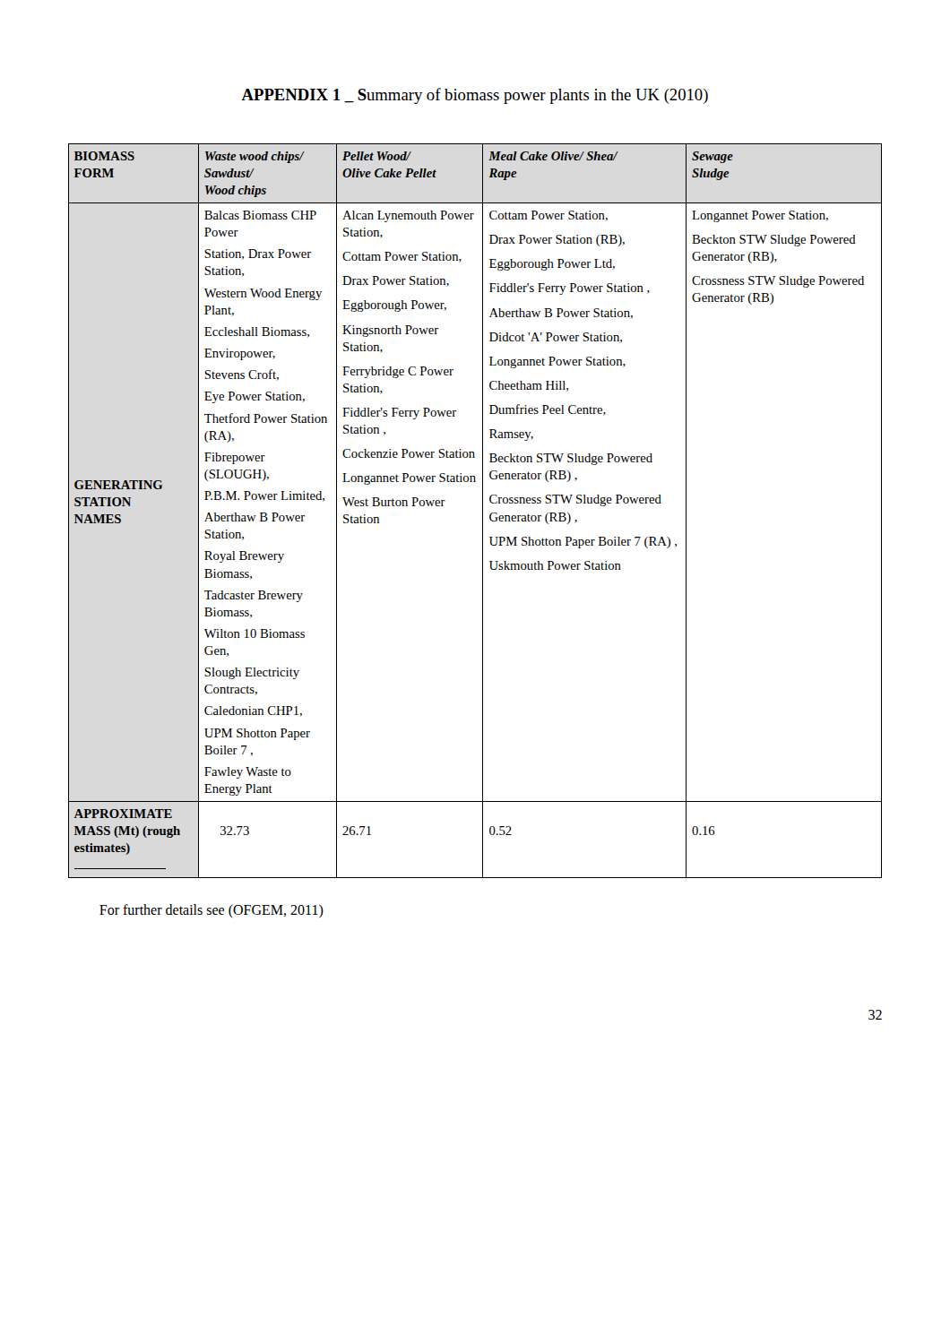APPENDIX 1 _ S ummary of biomass power plants in the UK (2010)
| BIOMASS FORM | Waste wood chips/ Sawdust/ Wood chips | Pellet Wood/ Olive Cake Pellet | Meal Cake Olive/ Shea/ Rape | Sewage Sludge |
| --- | --- | --- | --- | --- |
| GENERATING STATION NAMES | Balcas Biomass CHP Power Station, Drax Power Station, Western Wood Energy Plant, Eccleshall Biomass, Enviropower, Stevens Croft, Eye Power Station, Thetford Power Station (RA), Fibrepower (SLOUGH), P.B.M. Power Limited, Aberthaw B Power Station, Royal Brewery Biomass, Tadcaster Brewery Biomass, Wilton 10 Biomass Gen, Slough Electricity Contracts, Caledonian CHP1, UPM Shotton Paper Boiler 7 , Fawley Waste to Energy Plant | Alcan Lynemouth Power Station, Cottam Power Station, Drax Power Station, Eggborough Power, Kingsnorth Power Station, Ferrybridge C Power Station, Fiddler's Ferry Power Station , Cockenzie Power Station Longannet Power Station West Burton Power Station | Cottam Power Station, Drax Power Station (RB), Eggborough Power Ltd, Fiddler's Ferry Power Station , Aberthaw B Power Station, Didcot 'A' Power Station, Longannet Power Station, Cheetham Hill, Dumfries Peel Centre, Ramsey, Beckton STW Sludge Powered Generator (RB) , Crossness STW Sludge Powered Generator (RB) , UPM Shotton Paper Boiler 7 (RA) , Uskmouth Power Station | Longannet Power Station, Beckton STW Sludge Powered Generator (RB), Crossness STW Sludge Powered Generator (RB) |
| APPROXIMATE MASS (Mt) (rough estimates) | 32.73 | 26.71 | 0.52 | 0.16 |
For further details see (OFGEM, 2011)
32